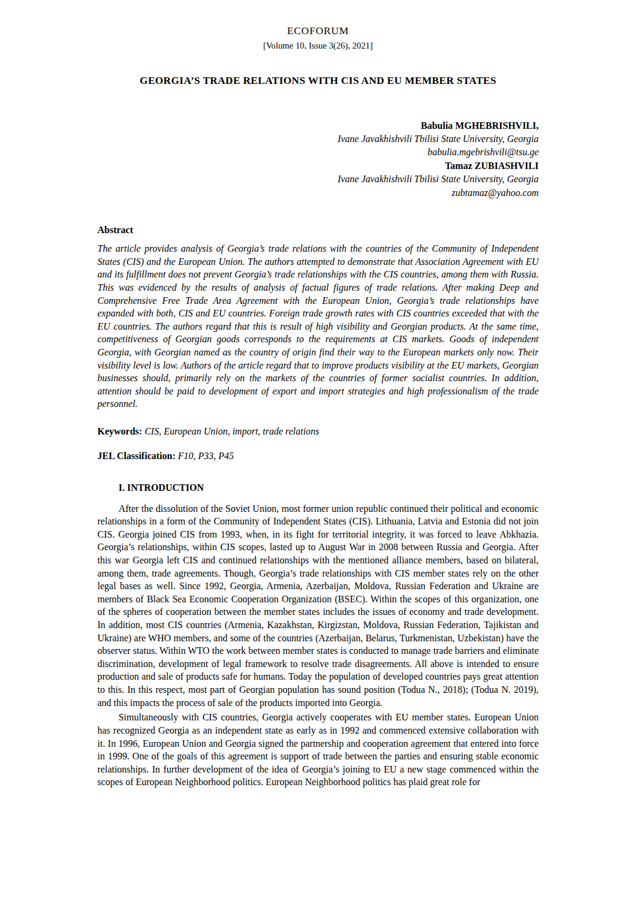ECOFORUM
[Volume 10, Issue 3(26), 2021]
Georgia’s Trade Relations with CIS and EU Member States
Babulia MGHEBRISHVILI,
Ivane Javakhishvili Tbilisi State University, Georgia
babulia.mgebrishvili@tsu.ge
Tamaz ZUBIASHVILI
Ivane Javakhishvili Tbilisi State University, Georgia
zubtamaz@yahoo.com
Abstract
The article provides analysis of Georgia’s trade relations with the countries of the Community of Independent States (CIS) and the European Union. The authors attempted to demonstrate that Association Agreement with EU and its fulfillment does not prevent Georgia’s trade relationships with the CIS countries, among them with Russia. This was evidenced by the results of analysis of factual figures of trade relations. After making Deep and Comprehensive Free Trade Area Agreement with the European Union, Georgia’s trade relationships have expanded with both, CIS and EU countries. Foreign trade growth rates with CIS countries exceeded that with the EU countries. The authors regard that this is result of high visibility and Georgian products. At the same time, competitiveness of Georgian goods corresponds to the requirements at CIS markets. Goods of independent Georgia, with Georgian named as the country of origin find their way to the European markets only now. Their visibility level is low. Authors of the article regard that to improve products visibility at the EU markets, Georgian businesses should, primarily rely on the markets of the countries of former socialist countries. In addition, attention should be paid to development of export and import strategies and high professionalism of the trade personnel.
Keywords: CIS, European Union, import, trade relations
JEL Classification: F10, P33, P45
I. INTRODUCTION
After the dissolution of the Soviet Union, most former union republic continued their political and economic relationships in a form of the Community of Independent States (CIS). Lithuania, Latvia and Estonia did not join CIS. Georgia joined CIS from 1993, when, in its fight for territorial integrity, it was forced to leave Abkhazia. Georgia’s relationships, within CIS scopes, lasted up to August War in 2008 between Russia and Georgia. After this war Georgia left CIS and continued relationships with the mentioned alliance members, based on bilateral, among them, trade agreements. Though, Georgia’s trade relationships with CIS member states rely on the other legal bases as well. Since 1992, Georgia, Armenia, Azerbaijan, Moldova, Russian Federation and Ukraine are members of Black Sea Economic Cooperation Organization (BSEC). Within the scopes of this organization, one of the spheres of cooperation between the member states includes the issues of economy and trade development. In addition, most CIS countries (Armenia, Kazakhstan, Kirgizstan, Moldova, Russian Federation, Tajikistan and Ukraine) are WHO members, and some of the countries (Azerbaijan, Belarus, Turkmenistan, Uzbekistan) have the observer status. Within WTO the work between member states is conducted to manage trade barriers and eliminate discrimination, development of legal framework to resolve trade disagreements. All above is intended to ensure production and sale of products safe for humans. Today the population of developed countries pays great attention to this. In this respect, most part of Georgian population has sound position (Todua N., 2018); (Todua N. 2019), and this impacts the process of sale of the products imported into Georgia.
Simultaneously with CIS countries, Georgia actively cooperates with EU member states. European Union has recognized Georgia as an independent state as early as in 1992 and commenced extensive collaboration with it. In 1996, European Union and Georgia signed the partnership and cooperation agreement that entered into force in 1999. One of the goals of this agreement is support of trade between the parties and ensuring stable economic relationships. In further development of the idea of Georgia’s joining to EU a new stage commenced within the scopes of European Neighborhood politics. European Neighborhood politics has plaid great role for